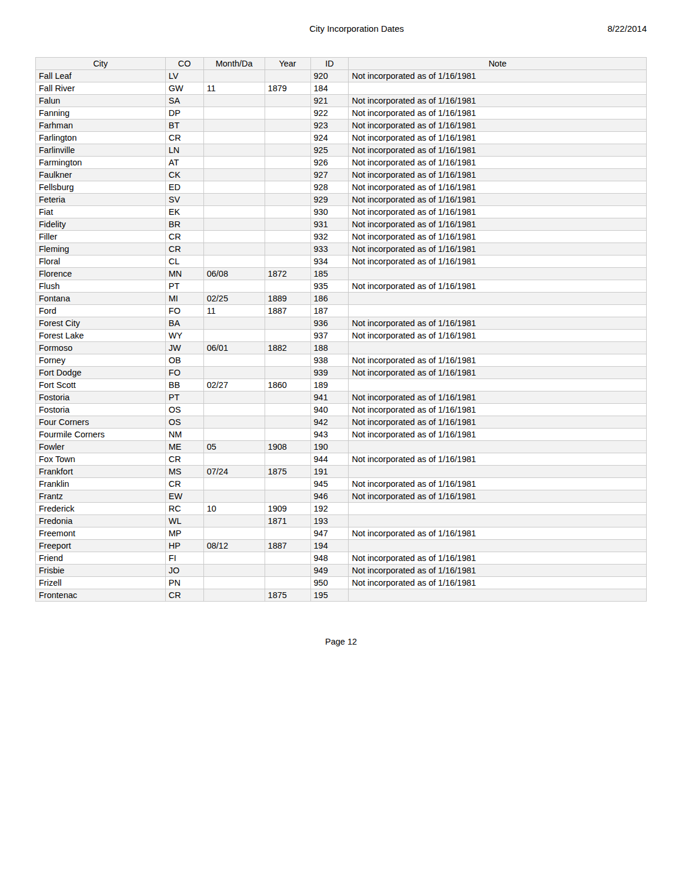City Incorporation Dates
8/22/2014
| City | CO | Month/Da | Year | ID | Note |
| --- | --- | --- | --- | --- | --- |
| Fall Leaf | LV | | | 920 | Not incorporated as of 1/16/1981 |
| Fall River | GW | 11 | 1879 | 184 | |
| Falun | SA | | | 921 | Not incorporated as of 1/16/1981 |
| Fanning | DP | | | 922 | Not incorporated as of 1/16/1981 |
| Farhman | BT | | | 923 | Not incorporated as of 1/16/1981 |
| Farlington | CR | | | 924 | Not incorporated as of 1/16/1981 |
| Farlinville | LN | | | 925 | Not incorporated as of 1/16/1981 |
| Farmington | AT | | | 926 | Not incorporated as of 1/16/1981 |
| Faulkner | CK | | | 927 | Not incorporated as of 1/16/1981 |
| Fellsburg | ED | | | 928 | Not incorporated as of 1/16/1981 |
| Feteria | SV | | | 929 | Not incorporated as of 1/16/1981 |
| Fiat | EK | | | 930 | Not incorporated as of 1/16/1981 |
| Fidelity | BR | | | 931 | Not incorporated as of 1/16/1981 |
| Filler | CR | | | 932 | Not incorporated as of 1/16/1981 |
| Fleming | CR | | | 933 | Not incorporated as of 1/16/1981 |
| Floral | CL | | | 934 | Not incorporated as of 1/16/1981 |
| Florence | MN | 06/08 | 1872 | 185 | |
| Flush | PT | | | 935 | Not incorporated as of 1/16/1981 |
| Fontana | MI | 02/25 | 1889 | 186 | |
| Ford | FO | 11 | 1887 | 187 | |
| Forest City | BA | | | 936 | Not incorporated as of 1/16/1981 |
| Forest Lake | WY | | | 937 | Not incorporated as of 1/16/1981 |
| Formoso | JW | 06/01 | 1882 | 188 | |
| Forney | OB | | | 938 | Not incorporated as of 1/16/1981 |
| Fort Dodge | FO | | | 939 | Not incorporated as of 1/16/1981 |
| Fort Scott | BB | 02/27 | 1860 | 189 | |
| Fostoria | PT | | | 941 | Not incorporated as of 1/16/1981 |
| Fostoria | OS | | | 940 | Not incorporated as of 1/16/1981 |
| Four Corners | OS | | | 942 | Not incorporated as of 1/16/1981 |
| Fourmile Corners | NM | | | 943 | Not incorporated as of 1/16/1981 |
| Fowler | ME | 05 | 1908 | 190 | |
| Fox Town | CR | | | 944 | Not incorporated as of 1/16/1981 |
| Frankfort | MS | 07/24 | 1875 | 191 | |
| Franklin | CR | | | 945 | Not incorporated as of 1/16/1981 |
| Frantz | EW | | | 946 | Not incorporated as of 1/16/1981 |
| Frederick | RC | 10 | 1909 | 192 | |
| Fredonia | WL | | 1871 | 193 | |
| Freemont | MP | | | 947 | Not incorporated as of 1/16/1981 |
| Freeport | HP | 08/12 | 1887 | 194 | |
| Friend | FI | | | 948 | Not incorporated as of 1/16/1981 |
| Frisbie | JO | | | 949 | Not incorporated as of 1/16/1981 |
| Frizell | PN | | | 950 | Not incorporated as of 1/16/1981 |
| Frontenac | CR | | 1875 | 195 | |
Page 12